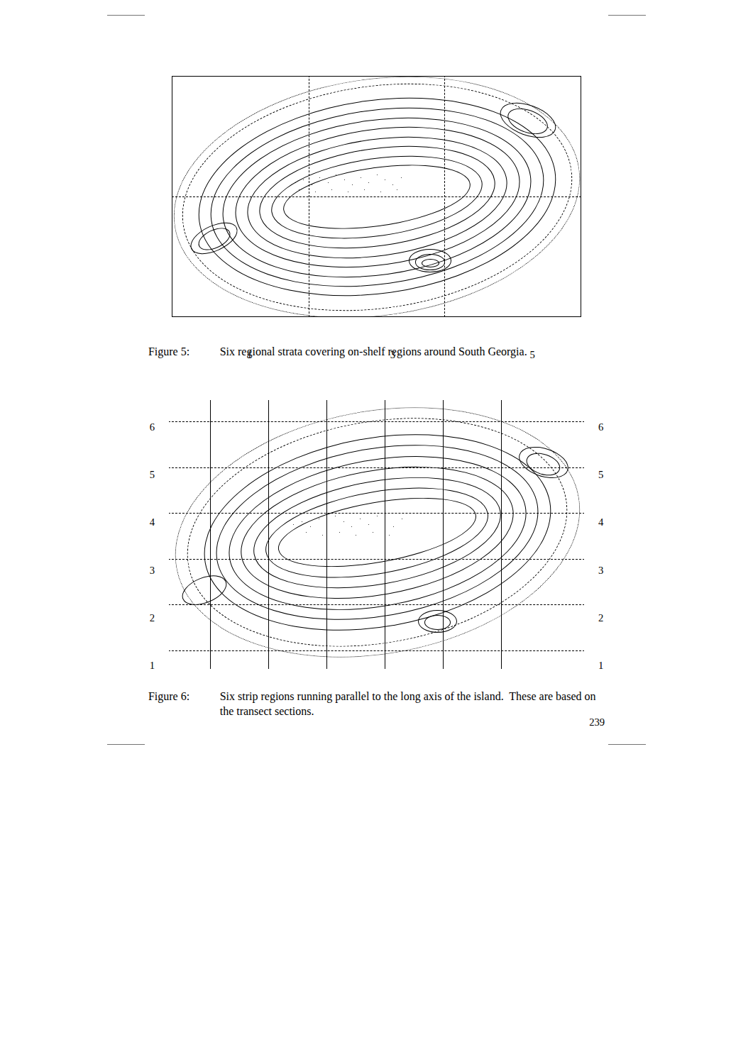2
4
6
1
3
5
Figure 5: Six regional strata covering on-shelf regions around South Georgia.
6
5
4
3
2
1
6
5
4
3
2
1
Figure 6: Six strip regions running parallel to the long axis of the island. These are based on the transect sections.
239